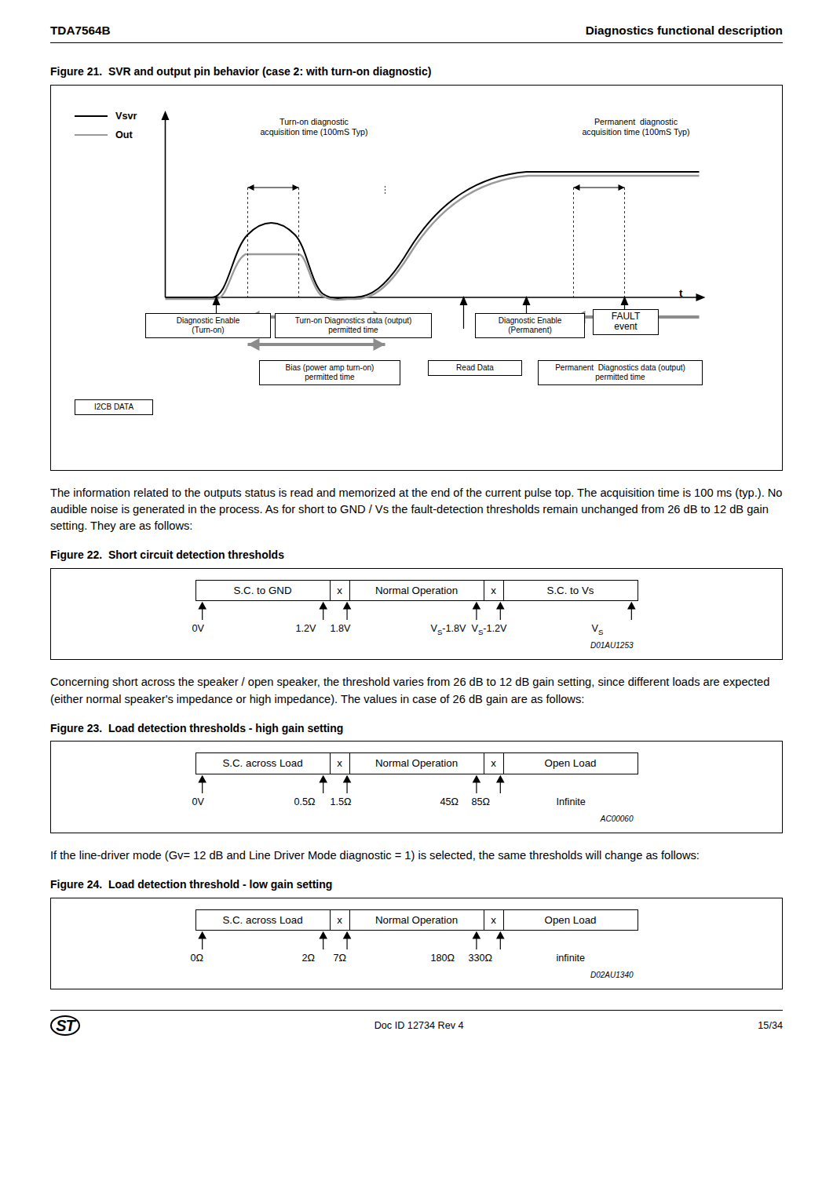TDA7564B Diagnostics functional description
Figure 21. SVR and output pin behavior (case 2: with turn-on diagnostic)
Vsvr
Out
Turn-on diagnostic
acquisition time (100mS Typ)
Permanent diagnostic
acquisition time (100mS Typ)
Diagnostic Enable
(Turn-on)
Turn-on Diagnostics data (output)
permitted time
Diagnostic Enable
(Permanent)
FAULT
event
Bias (power amp turn-on)
permitted time
Read Data
Permanent Diagnostics data (output)
permitted time
I2CB DATA
t
The information related to the outputs status is read and memorized at the end of the current pulse top. The acquisition time is 100 ms (typ.). No audible noise is generated in the process. As for short to GND / Vs the fault-detection thresholds remain unchanged from 26 dB to 12 dB gain setting. They are as follows:
Figure 22. Short circuit detection thresholds
| S.C. to GND | x | Normal Operation | x | S.C. to Vs |
0V 1.2V 1.8V VS-1.8V VS-1.2V VS
D01AU1253
Concerning short across the speaker / open speaker, the threshold varies from 26 dB to 12 dB gain setting, since different loads are expected (either normal speaker's impedance or high impedance). The values in case of 26 dB gain are as follows:
Figure 23. Load detection thresholds - high gain setting
| S.C. across Load | x | Normal Operation | x | Open Load |
0V 0.5Ω 1.5Ω 45Ω 85Ω Infinite
AC00060
If the line-driver mode (Gv= 12 dB and Line Driver Mode diagnostic = 1) is selected, the same thresholds will change as follows:
Figure 24. Load detection threshold - low gain setting
| S.C. across Load | x | Normal Operation | x | Open Load |
0Ω 2Ω 7Ω 180Ω 330Ω infinite
D02AU1340
ST
Doc ID 12734 Rev 4
15/34